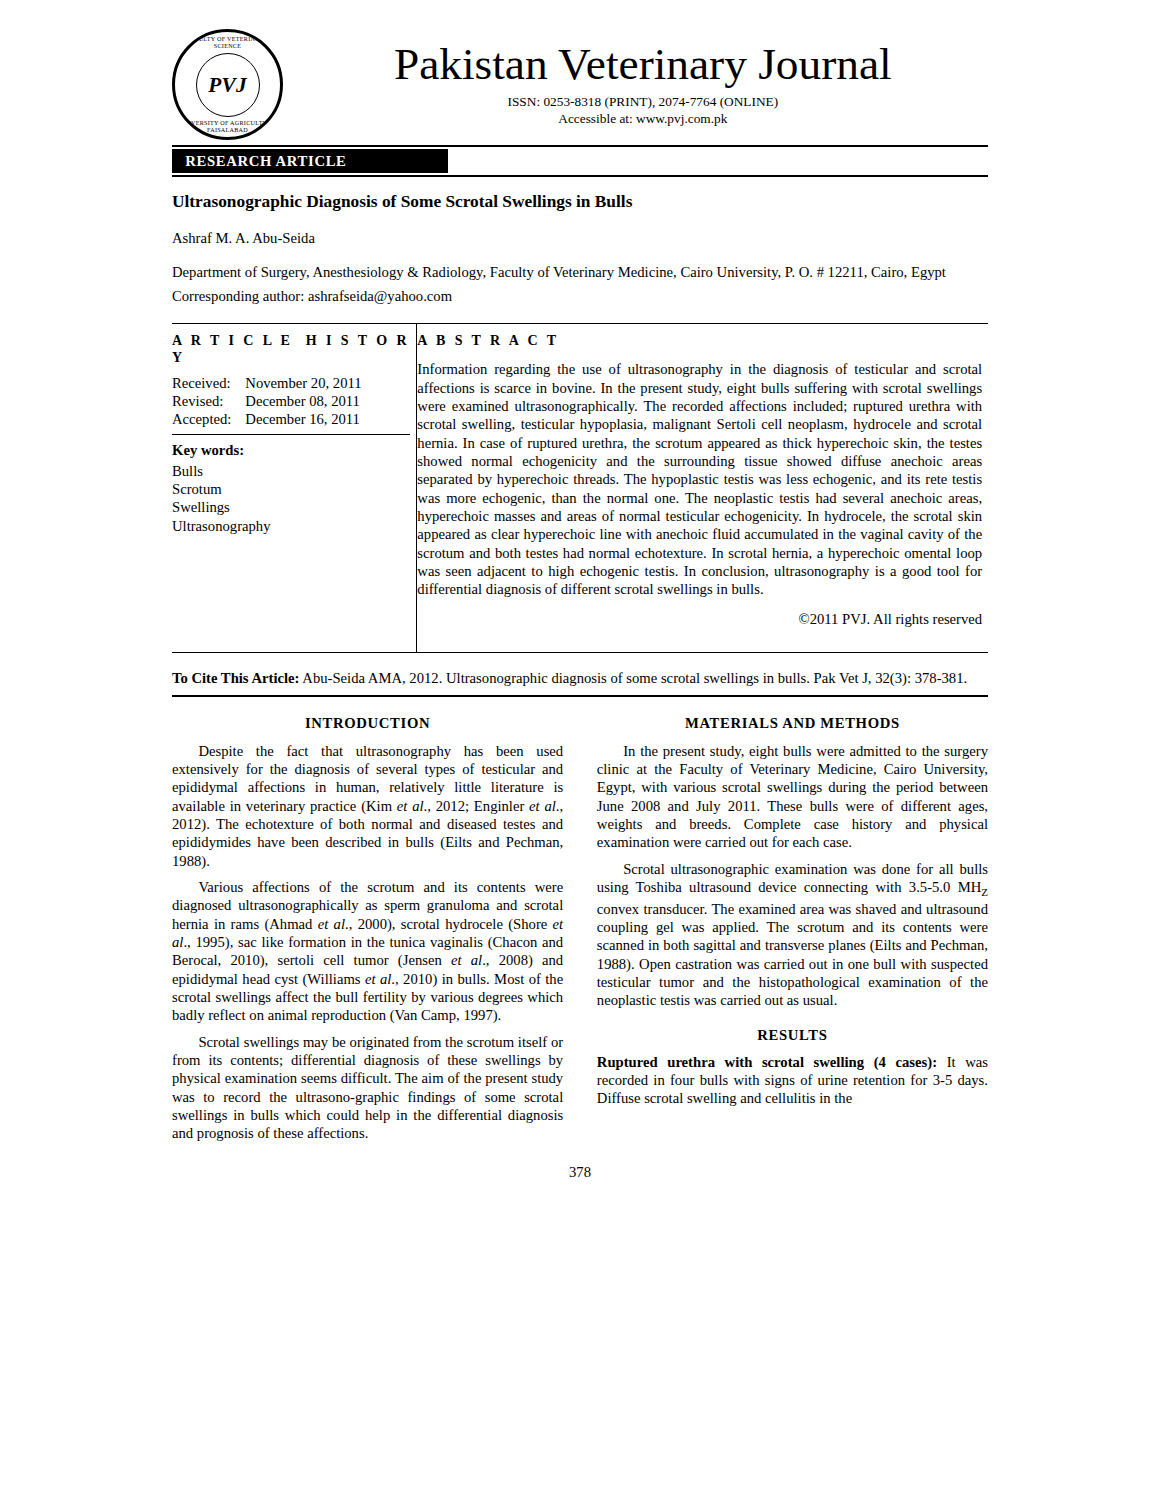Faculty of Veterinary Science PVJ University of Agriculture Faisalabad
Pakistan Veterinary Journal
ISSN: 0253-8318 (PRINT), 2074-7764 (ONLINE)
Accessible at: www.pvj.com.pk
RESEARCH ARTICLE
Ultrasonographic Diagnosis of Some Scrotal Swellings in Bulls
Ashraf M. A. Abu-Seida
Department of Surgery, Anesthesiology & Radiology, Faculty of Veterinary Medicine, Cairo University, P. O. # 12211, Cairo, Egypt
Corresponding author: ashrafseida@yahoo.com
| A R T I C L E H I S T O R Y Received: November 20, 2011 Revised: December 08, 2011 Accepted: December 16, 2011 Key words: Bulls Scrotum Swellings Ultrasonography | A B S T R A C T Information regarding the use of ultrasonography in the diagnosis of testicular and scrotal affections is scarce in bovine. In the present study, eight bulls suffering with scrotal swellings were examined ultrasonographically. The recorded affections included; ruptured urethra with scrotal swelling, testicular hypoplasia, malignant Sertoli cell neoplasm, hydrocele and scrotal hernia. In case of ruptured urethra, the scrotum appeared as thick hyperechoic skin, the testes showed normal echogenicity and the surrounding tissue showed diffuse anechoic areas separated by hyperechoic threads. The hypoplastic testis was less echogenic, and its rete testis was more echogenic, than the normal one. The neoplastic testis had several anechoic areas, hyperechoic masses and areas of normal testicular echogenicity. In hydrocele, the scrotal skin appeared as clear hyperechoic line with anechoic fluid accumulated in the vaginal cavity of the scrotum and both testes had normal echotexture. In scrotal hernia, a hyperechoic omental loop was seen adjacent to high echogenic testis. In conclusion, ultrasonography is a good tool for differential diagnosis of different scrotal swellings in bulls. ©2011 PVJ. All rights reserved |
To Cite This Article: Abu-Seida AMA, 2012. Ultrasonographic diagnosis of some scrotal swellings in bulls. Pak Vet J, 32(3): 378-381.
INTRODUCTION
Despite the fact that ultrasonography has been used extensively for the diagnosis of several types of testicular and epididymal affections in human, relatively little literature is available in veterinary practice (Kim et al., 2012; Enginler et al., 2012). The echotexture of both normal and diseased testes and epididymides have been described in bulls (Eilts and Pechman, 1988).
Various affections of the scrotum and its contents were diagnosed ultrasonographically as sperm granuloma and scrotal hernia in rams (Ahmad et al., 2000), scrotal hydrocele (Shore et al., 1995), sac like formation in the tunica vaginalis (Chacon and Berocal, 2010), sertoli cell tumor (Jensen et al., 2008) and epididymal head cyst (Williams et al., 2010) in bulls. Most of the scrotal swellings affect the bull fertility by various degrees which badly reflect on animal reproduction (Van Camp, 1997).
Scrotal swellings may be originated from the scrotum itself or from its contents; differential diagnosis of these swellings by physical examination seems difficult. The aim of the present study was to record the ultrasono-graphic findings of some scrotal swellings in bulls which could help in the differential diagnosis and prognosis of these affections.
MATERIALS AND METHODS
In the present study, eight bulls were admitted to the surgery clinic at the Faculty of Veterinary Medicine, Cairo University, Egypt, with various scrotal swellings during the period between June 2008 and July 2011. These bulls were of different ages, weights and breeds. Complete case history and physical examination were carried out for each case.
Scrotal ultrasonographic examination was done for all bulls using Toshiba ultrasound device connecting with 3.5-5.0 MHZ convex transducer. The examined area was shaved and ultrasound coupling gel was applied. The scrotum and its contents were scanned in both sagittal and transverse planes (Eilts and Pechman, 1988). Open castration was carried out in one bull with suspected testicular tumor and the histopathological examination of the neoplastic testis was carried out as usual.
RESULTS
Ruptured urethra with scrotal swelling (4 cases): It was recorded in four bulls with signs of urine retention for 3-5 days. Diffuse scrotal swelling and cellulitis in the
378